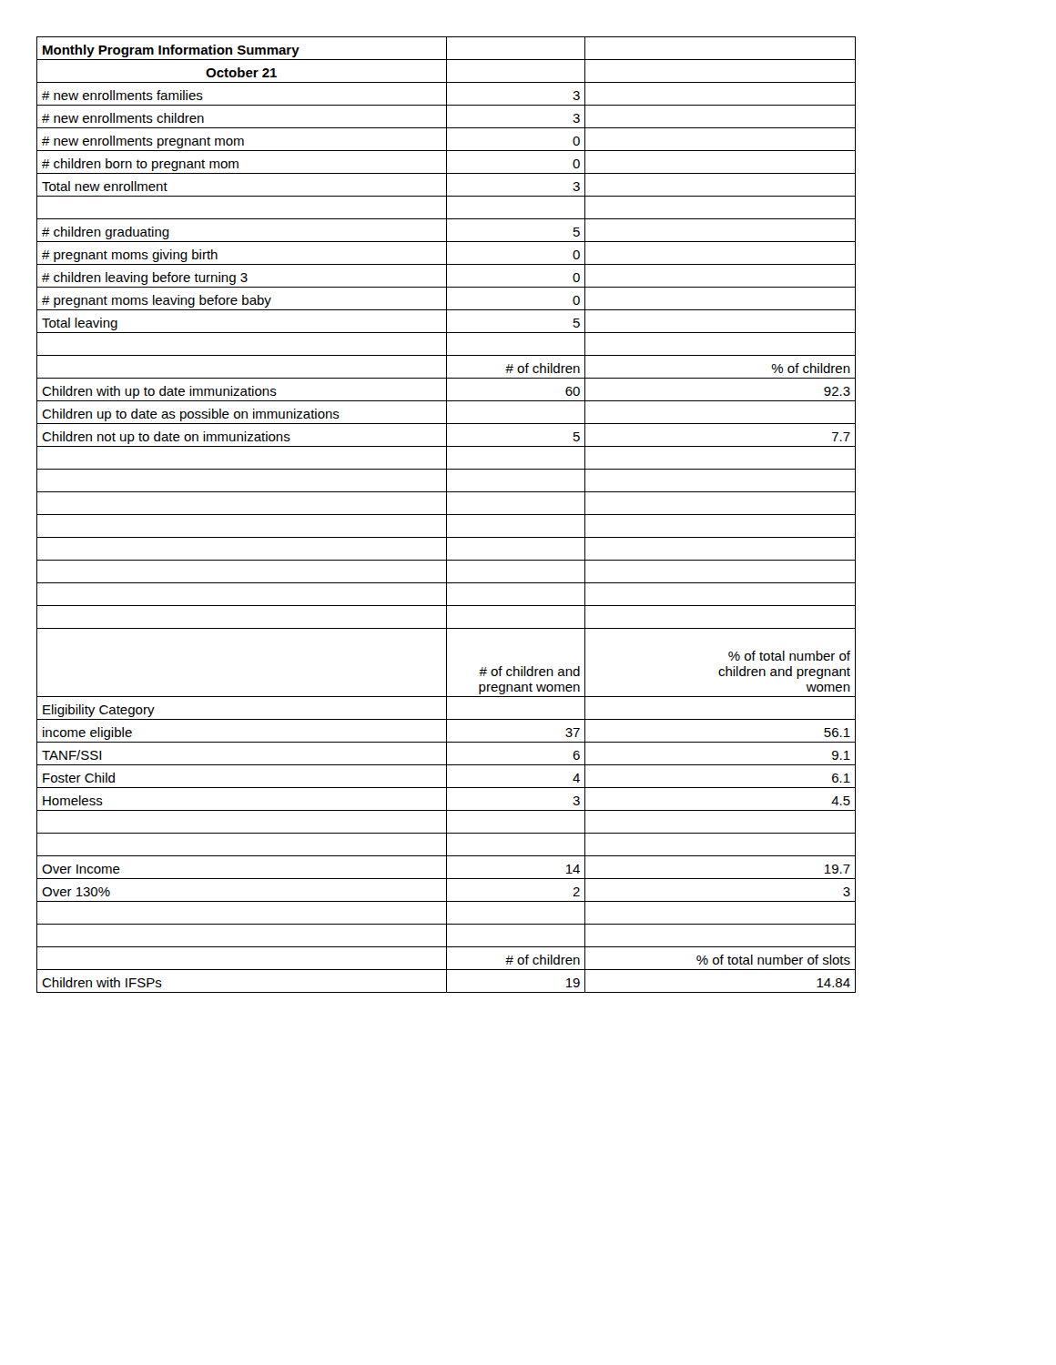| Monthly Program Information Summary | | |
| October 21 | | |
| # new enrollments families | 3 | |
| # new enrollments children | 3 | |
| # new enrollments pregnant mom | 0 | |
| # children born to pregnant mom | 0 | |
| Total new enrollment | 3 | |
| # children graduating | 5 | |
| # pregnant moms giving birth | 0 | |
| # children leaving before turning 3 | 0 | |
| # pregnant moms leaving before baby | 0 | |
| Total leaving | 5 | |
| | # of children | % of children |
| Children with up to date immunizations | 60 | 92.3 |
| Children up to date as possible on immunizations | | |
| Children not up to date on immunizations | 5 | 7.7 |
| | # of children and pregnant women | % of total number of children and pregnant women |
| Eligibility Category | | |
| income eligible | 37 | 56.1 |
| TANF/SSI | 6 | 9.1 |
| Foster Child | 4 | 6.1 |
| Homeless | 3 | 4.5 |
| Over Income | 14 | 19.7 |
| Over 130% | 2 | 3 |
| | # of children | % of total number of slots |
| Children with IFSPs | 19 | 14.84 |